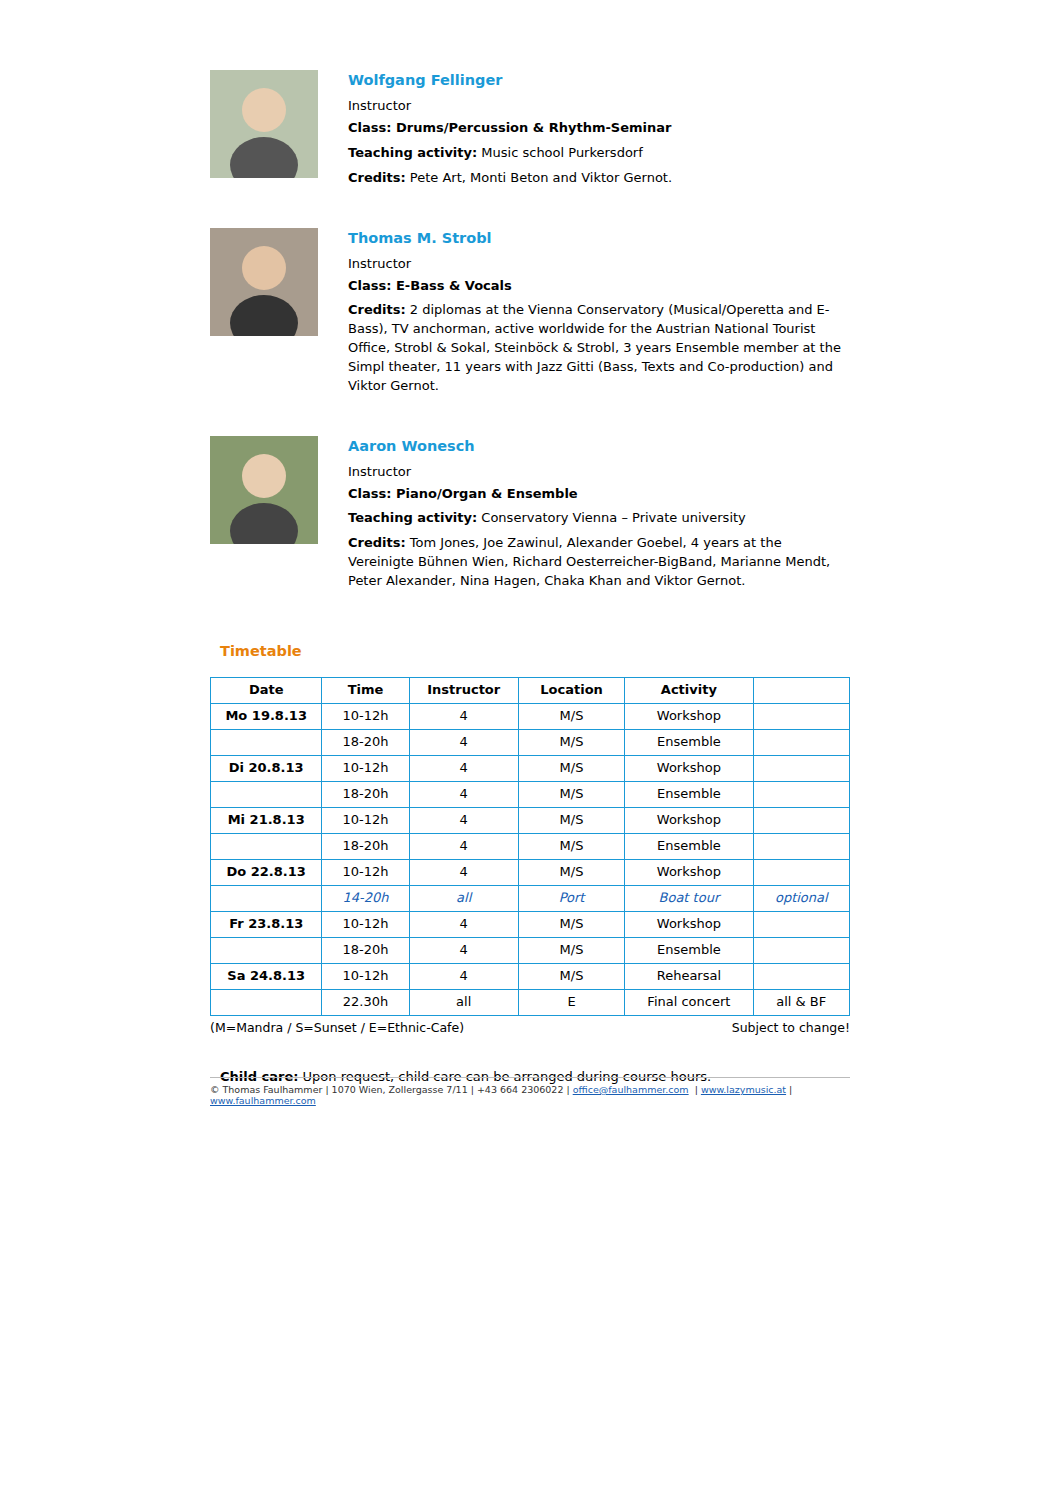Wolfgang Fellinger
Instructor
Class: Drums/Percussion & Rhythm-Seminar
Teaching activity: Music school Purkersdorf
Credits: Pete Art, Monti Beton and Viktor Gernot.
Thomas M. Strobl
Instructor
Class: E-Bass & Vocals
Credits: 2 diplomas at the Vienna Conservatory (Musical/Operetta and E-Bass), TV anchorman, active worldwide for the Austrian National Tourist Office, Strobl & Sokal, Steinböck & Strobl, 3 years Ensemble member at the Simpl theater, 11 years with Jazz Gitti (Bass, Texts and Co-production) and Viktor Gernot.
Aaron Wonesch
Instructor
Class: Piano/Organ & Ensemble
Teaching activity: Conservatory Vienna – Private university
Credits: Tom Jones, Joe Zawinul, Alexander Goebel, 4 years at the Vereinigte Bühnen Wien, Richard Oesterreicher-BigBand, Marianne Mendt, Peter Alexander, Nina Hagen, Chaka Khan and Viktor Gernot.
Timetable
| Date | Time | Instructor | Location | Activity | |
| --- | --- | --- | --- | --- | --- |
| Mo 19.8.13 | 10-12h | 4 | M/S | Workshop | |
| | 18-20h | 4 | M/S | Ensemble | |
| Di 20.8.13 | 10-12h | 4 | M/S | Workshop | |
| | 18-20h | 4 | M/S | Ensemble | |
| Mi 21.8.13 | 10-12h | 4 | M/S | Workshop | |
| | 18-20h | 4 | M/S | Ensemble | |
| Do 22.8.13 | 10-12h | 4 | M/S | Workshop | |
| | 14-20h | all | Port | Boat tour | optional |
| Fr 23.8.13 | 10-12h | 4 | M/S | Workshop | |
| | 18-20h | 4 | M/S | Ensemble | |
| Sa 24.8.13 | 10-12h | 4 | M/S | Rehearsal | |
| | 22.30h | all | E | Final concert | all & BF |
(M=Mandra / S=Sunset / E=Ethnic-Cafe) Subject to change!
Child care: Upon request, child care can be arranged during course hours.
© Thomas Faulhammer | 1070 Wien, Zollergasse 7/11 | +43 664 2306022 | office@faulhammer.com | www.lazymusic.at | www.faulhammer.com